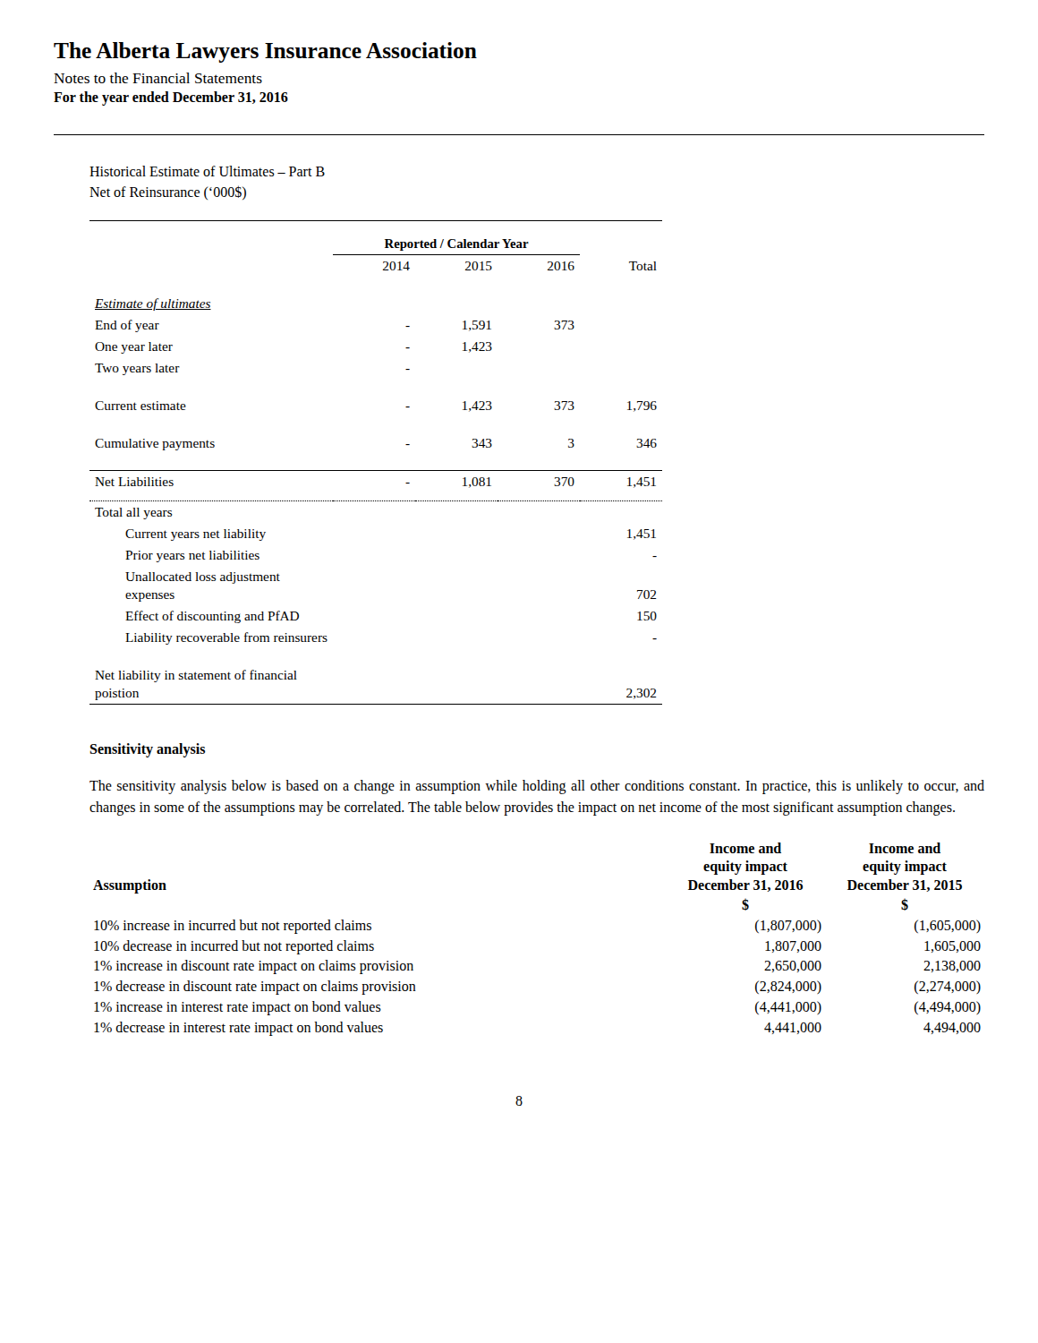The Alberta Lawyers Insurance Association
Notes to the Financial Statements
For the year ended December 31, 2016
Historical Estimate of Ultimates – Part B
Net of Reinsurance (‘000$)
| | Reported / Calendar Year | |
| | 2014 | 2015 | 2016 | Total |
| Estimate of ultimates | |
| End of year | - | 1,591 | 373 | |
| One year later | - | 1,423 | | |
| Two years later | - | | | |
| Current estimate | - | 1,423 | 373 | 1,796 |
| Cumulative payments | - | 343 | 3 | 346 |
| Net Liabilities | - | 1,081 | 370 | 1,451 |
| Total all years | |
| Current years net liability | | | | 1,451 |
| Prior years net liabilities | | | | - |
| Unallocated loss adjustment expenses | | | | 702 |
| Effect of discounting and PfAD | | | | 150 |
| Liability recoverable from reinsurers | | | | - |
| Net liability in statement of financial poistion | | | | 2,302 |
Sensitivity analysis
The sensitivity analysis below is based on a change in assumption while holding all other conditions constant. In practice, this is unlikely to occur, and changes in some of the assumptions may be correlated. The table below provides the impact on net income of the most significant assumption changes.
| Assumption | Income and equity impact December 31, 2016 | Income and equity impact December 31, 2015 |
| --- | --- | --- |
| | $ | $ |
| 10% increase in incurred but not reported claims | (1,807,000) | (1,605,000) |
| 10% decrease in incurred but not reported claims | 1,807,000 | 1,605,000 |
| 1% increase in discount rate impact on claims provision | 2,650,000 | 2,138,000 |
| 1% decrease in discount rate impact on claims provision | (2,824,000) | (2,274,000) |
| 1% increase in interest rate impact on bond values | (4,441,000) | (4,494,000) |
| 1% decrease in interest rate impact on bond values | 4,441,000 | 4,494,000 |
8